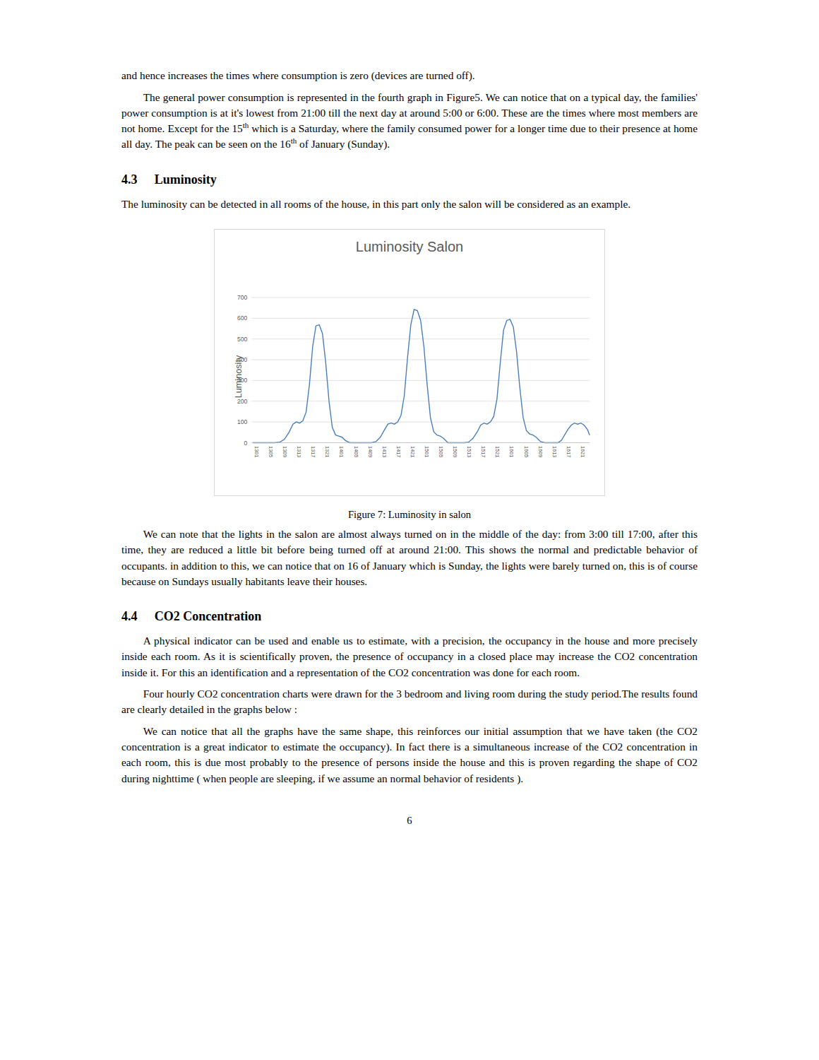and hence increases the times where consumption is zero (devices are turned off).
The general power consumption is represented in the fourth graph in Figure5. We can notice that on a typical day, the families' power consumption is at it's lowest from 21:00 till the next day at around 5:00 or 6:00. These are the times where most members are not home. Except for the 15th which is a Saturday, where the family consumed power for a longer time due to their presence at home all day. The peak can be seen on the 16th of January (Sunday).
4.3 Luminosity
The luminosity can be detected in all rooms of the house, in this part only the salon will be considered as an example.
Luminosity Salon
Luminosity
700 600 500 400 300 200 100 0 1301 1305 1309 1313 1317 1321 1401 1405 1409 1413 1417 1421 1501 1505 1509 1513 1517 1521 1601 1605 1609 1613 1617 1621
Figure 7: Luminosity in salon
We can note that the lights in the salon are almost always turned on in the middle of the day: from 3:00 till 17:00, after this time, they are reduced a little bit before being turned off at around 21:00. This shows the normal and predictable behavior of occupants. in addition to this, we can notice that on 16 of January which is Sunday, the lights were barely turned on, this is of course because on Sundays usually habitants leave their houses.
4.4 CO2 Concentration
A physical indicator can be used and enable us to estimate, with a precision, the occupancy in the house and more precisely inside each room. As it is scientifically proven, the presence of occupancy in a closed place may increase the CO2 concentration inside it. For this an identification and a representation of the CO2 concentration was done for each room.
Four hourly CO2 concentration charts were drawn for the 3 bedroom and living room during the study period.The results found are clearly detailed in the graphs below :
We can notice that all the graphs have the same shape, this reinforces our initial assumption that we have taken (the CO2 concentration is a great indicator to estimate the occupancy). In fact there is a simultaneous increase of the CO2 concentration in each room, this is due most probably to the presence of persons inside the house and this is proven regarding the shape of CO2 during nighttime ( when people are sleeping, if we assume an normal behavior of residents ).
6